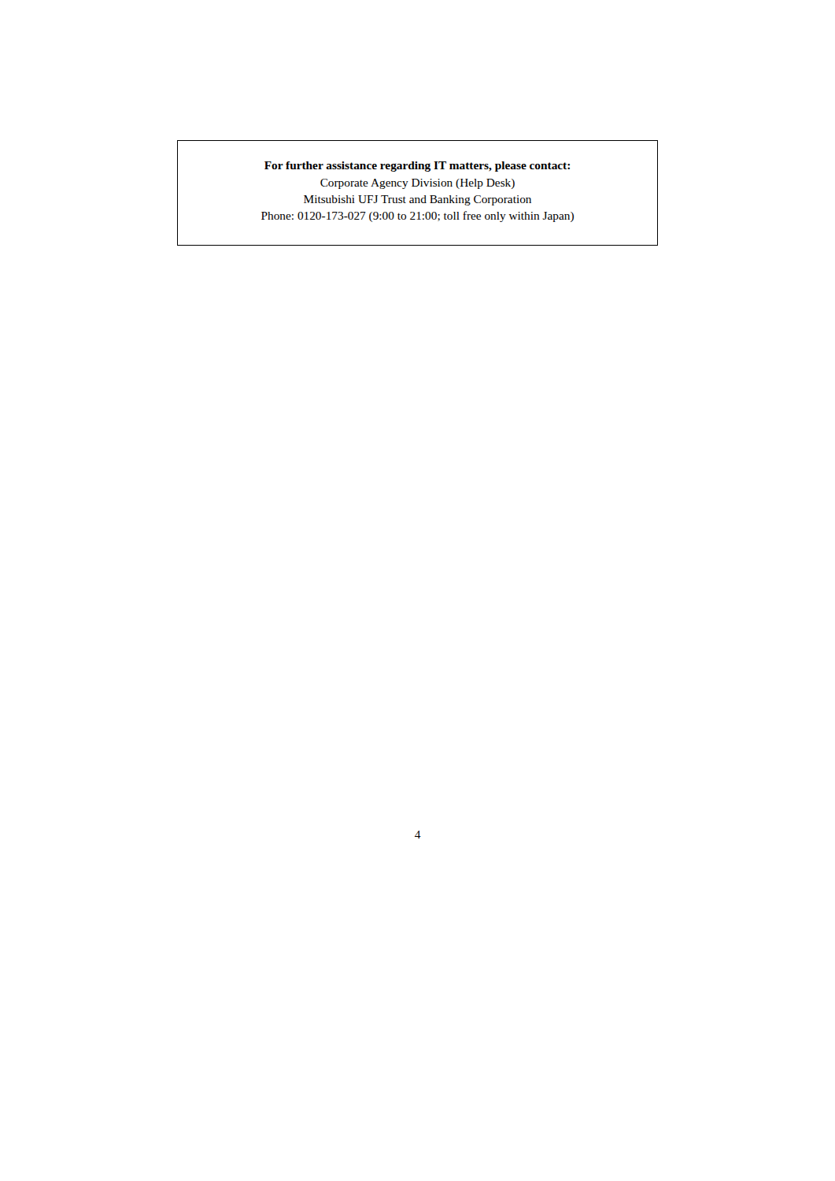For further assistance regarding IT matters, please contact:
Corporate Agency Division (Help Desk)
Mitsubishi UFJ Trust and Banking Corporation
Phone: 0120-173-027 (9:00 to 21:00; toll free only within Japan)
4